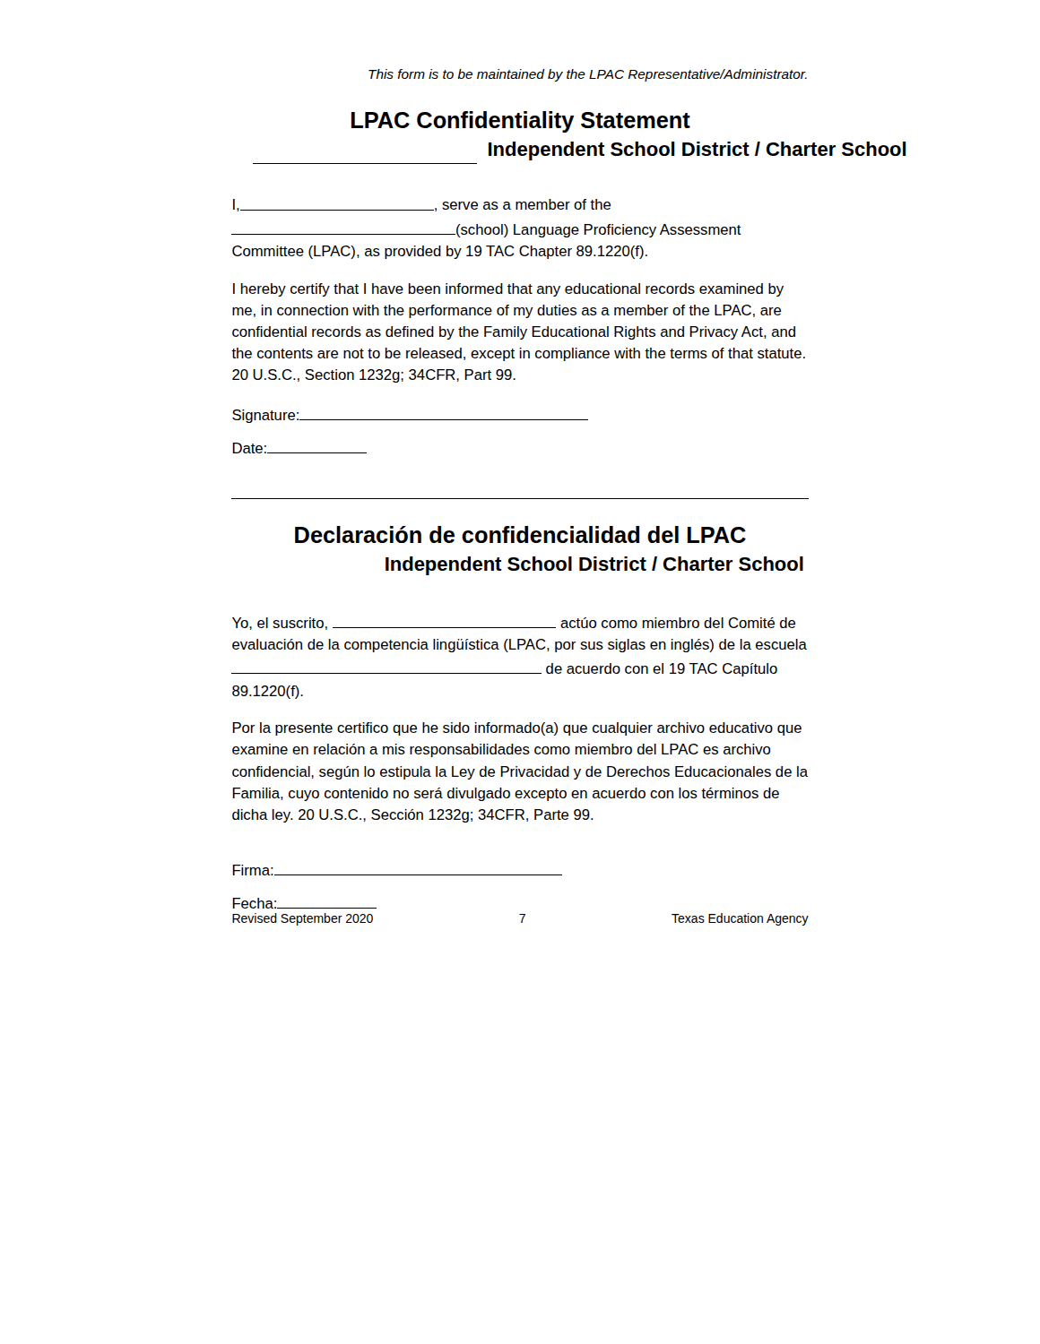This form is to be maintained by the LPAC Representative/Administrator.
LPAC Confidentiality Statement
Independent School District / Charter School
I, , serve as a member of the (school) Language Proficiency Assessment Committee (LPAC), as provided by 19 TAC Chapter 89.1220(f).
I hereby certify that I have been informed that any educational records examined by me, in connection with the performance of my duties as a member of the LPAC, are confidential records as defined by the Family Educational Rights and Privacy Act, and the contents are not to be released, except in compliance with the terms of that statute. 20 U.S.C., Section 1232g; 34CFR, Part 99.
Signature:
Date:
Declaración de confidencialidad del LPAC
Independent School District / Charter School
Yo, el suscrito, actúo como miembro del Comité de evaluación de la competencia lingüística (LPAC, por sus siglas en inglés) de la escuela
de acuerdo con el 19 TAC Capítulo 89.1220(f).
Por la presente certifico que he sido informado(a) que cualquier archivo educativo que examine en relación a mis responsabilidades como miembro del LPAC es archivo confidencial, según lo estipula la Ley de Privacidad y de Derechos Educacionales de la Familia, cuyo contenido no será divulgado excepto en acuerdo con los términos de dicha ley. 20 U.S.C., Sección 1232g; 34CFR, Parte 99.
Firma:
Fecha:
Revised September 2020 7 Texas Education Agency